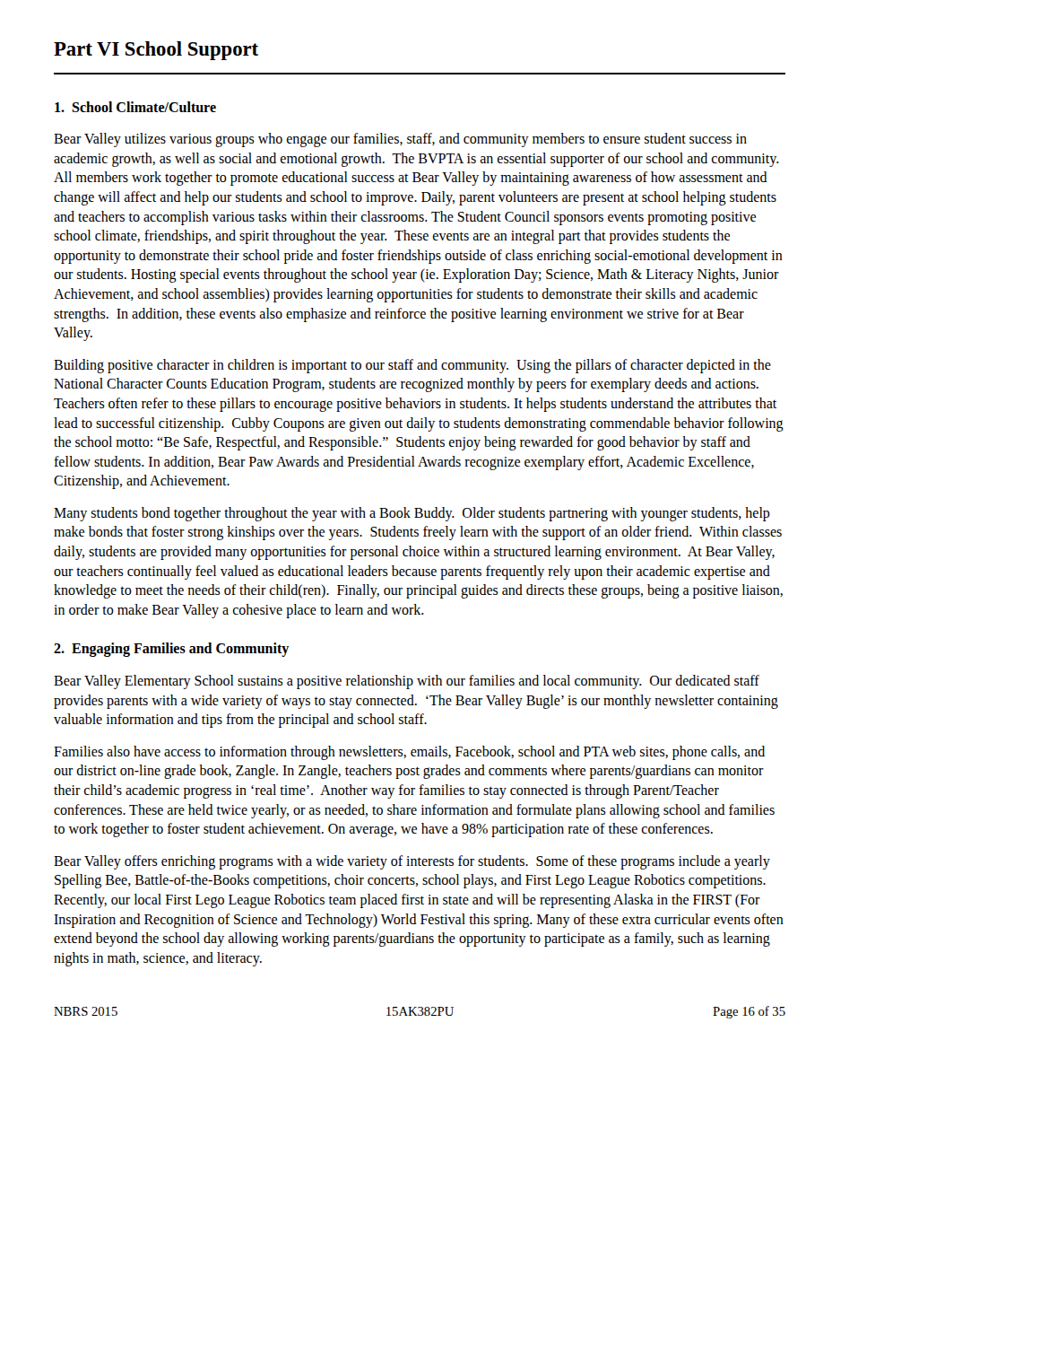Part VI School Support
1. School Climate/Culture
Bear Valley utilizes various groups who engage our families, staff, and community members to ensure student success in academic growth, as well as social and emotional growth. The BVPTA is an essential supporter of our school and community. All members work together to promote educational success at Bear Valley by maintaining awareness of how assessment and change will affect and help our students and school to improve. Daily, parent volunteers are present at school helping students and teachers to accomplish various tasks within their classrooms. The Student Council sponsors events promoting positive school climate, friendships, and spirit throughout the year. These events are an integral part that provides students the opportunity to demonstrate their school pride and foster friendships outside of class enriching social-emotional development in our students. Hosting special events throughout the school year (ie. Exploration Day; Science, Math & Literacy Nights, Junior Achievement, and school assemblies) provides learning opportunities for students to demonstrate their skills and academic strengths. In addition, these events also emphasize and reinforce the positive learning environment we strive for at Bear Valley.
Building positive character in children is important to our staff and community. Using the pillars of character depicted in the National Character Counts Education Program, students are recognized monthly by peers for exemplary deeds and actions. Teachers often refer to these pillars to encourage positive behaviors in students. It helps students understand the attributes that lead to successful citizenship. Cubby Coupons are given out daily to students demonstrating commendable behavior following the school motto: “Be Safe, Respectful, and Responsible.” Students enjoy being rewarded for good behavior by staff and fellow students. In addition, Bear Paw Awards and Presidential Awards recognize exemplary effort, Academic Excellence, Citizenship, and Achievement.
Many students bond together throughout the year with a Book Buddy. Older students partnering with younger students, help make bonds that foster strong kinships over the years. Students freely learn with the support of an older friend. Within classes daily, students are provided many opportunities for personal choice within a structured learning environment. At Bear Valley, our teachers continually feel valued as educational leaders because parents frequently rely upon their academic expertise and knowledge to meet the needs of their child(ren). Finally, our principal guides and directs these groups, being a positive liaison, in order to make Bear Valley a cohesive place to learn and work.
2. Engaging Families and Community
Bear Valley Elementary School sustains a positive relationship with our families and local community. Our dedicated staff provides parents with a wide variety of ways to stay connected. ‘The Bear Valley Bugle’ is our monthly newsletter containing valuable information and tips from the principal and school staff.
Families also have access to information through newsletters, emails, Facebook, school and PTA web sites, phone calls, and our district on-line grade book, Zangle. In Zangle, teachers post grades and comments where parents/guardians can monitor their child’s academic progress in ‘real time’. Another way for families to stay connected is through Parent/Teacher conferences. These are held twice yearly, or as needed, to share information and formulate plans allowing school and families to work together to foster student achievement. On average, we have a 98% participation rate of these conferences.
Bear Valley offers enriching programs with a wide variety of interests for students. Some of these programs include a yearly Spelling Bee, Battle-of-the-Books competitions, choir concerts, school plays, and First Lego League Robotics competitions. Recently, our local First Lego League Robotics team placed first in state and will be representing Alaska in the FIRST (For Inspiration and Recognition of Science and Technology) World Festival this spring. Many of these extra curricular events often extend beyond the school day allowing working parents/guardians the opportunity to participate as a family, such as learning nights in math, science, and literacy.
NBRS 2015 15AK382PU Page 16 of 35